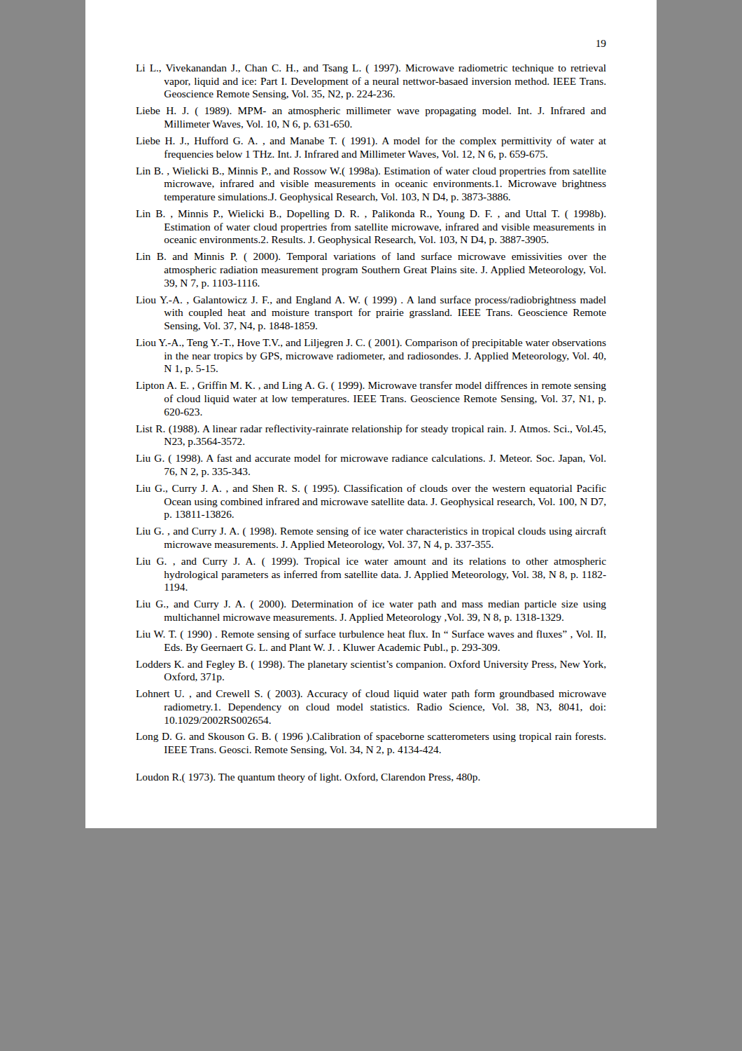19
Li L., Vivekanandan J., Chan C. H., and Tsang L. ( 1997). Microwave radiometric technique to retrieval vapor, liquid and ice: Part I. Development of a neural nettwor-basaed inversion method. IEEE Trans. Geoscience Remote Sensing, Vol. 35, N2, p. 224-236.
Liebe H. J. ( 1989). MPM- an atmospheric millimeter wave propagating model. Int. J. Infrared and Millimeter Waves, Vol. 10, N 6, p. 631-650.
Liebe H. J., Hufford G. A. , and Manabe T. ( 1991). A model for the complex permittivity of water at frequencies below 1 THz. Int. J. Infrared and Millimeter Waves, Vol. 12, N 6, p. 659-675.
Lin B. , Wielicki B., Minnis P., and Rossow W.( 1998a). Estimation of water cloud propertries from satellite microwave, infrared and visible measurements in oceanic environments.1. Microwave brightness temperature simulations.J. Geophysical Research, Vol. 103, N D4, p. 3873-3886.
Lin B. , Minnis P., Wielicki B., Dopelling D. R. , Palikonda R., Young D. F. , and Uttal T. ( 1998b). Estimation of water cloud propertries from satellite microwave, infrared and visible measurements in oceanic environments.2. Results. J. Geophysical Research, Vol. 103, N D4, p. 3887-3905.
Lin B. and Minnis P. ( 2000). Temporal variations of land surface microwave emissivities over the atmospheric radiation measurement program Southern Great Plains site. J. Applied Meteorology, Vol. 39, N 7, p. 1103-1116.
Liou Y.-A. , Galantowicz J. F., and England A. W. ( 1999) . A land surface process/radiobrightness madel with coupled heat and moisture transport for prairie grassland. IEEE Trans. Geoscience Remote Sensing, Vol. 37, N4, p. 1848-1859.
Liou Y.-A., Teng Y.-T., Hove T.V., and Liljegren J. C. ( 2001). Comparison of precipitable water observations in the near tropics by GPS, microwave radiometer, and radiosondes. J. Applied Meteorology, Vol. 40, N 1, p. 5-15.
Lipton A. E. , Griffin M. K. , and Ling A. G. ( 1999). Microwave transfer model diffrences in remote sensing of cloud liquid water at low temperatures. IEEE Trans. Geoscience Remote Sensing, Vol. 37, N1, p. 620-623.
List R. (1988). A linear radar reflectivity-rainrate relationship for steady tropical rain. J. Atmos. Sci., Vol.45, N23, p.3564-3572.
Liu G. ( 1998). A fast and accurate model for microwave radiance calculations. J. Meteor. Soc. Japan, Vol. 76, N 2, p. 335-343.
Liu G., Curry J. A. , and Shen R. S. ( 1995). Classification of clouds over the western equatorial Pacific Ocean using combined infrared and microwave satellite data. J. Geophysical research, Vol. 100, N D7, p. 13811-13826.
Liu G. , and Curry J. A. ( 1998). Remote sensing of ice water characteristics in tropical clouds using aircraft microwave measurements. J. Applied Meteorology, Vol. 37, N 4, p. 337-355.
Liu G. , and Curry J. A. ( 1999). Tropical ice water amount and its relations to other atmospheric hydrological parameters as inferred from satellite data. J. Applied Meteorology, Vol. 38, N 8, p. 1182-1194.
Liu G., and Curry J. A. ( 2000). Determination of ice water path and mass median particle size using multichannel microwave measurements. J. Applied Meteorology ,Vol. 39, N 8, p. 1318-1329.
Liu W. T. ( 1990) . Remote sensing of surface turbulence heat flux. In “ Surface waves and fluxes” , Vol. II, Eds. By Geernaert G. L. and Plant W. J. . Kluwer Academic Publ., p. 293-309.
Lodders K. and Fegley B. ( 1998). The planetary scientist’s companion. Oxford University Press, New York, Oxford, 371p.
Lohnert U. , and Crewell S. ( 2003). Accuracy of cloud liquid water path form groundbased microwave radiometry.1. Dependency on cloud model statistics. Radio Science, Vol. 38, N3, 8041, doi: 10.1029/2002RS002654.
Long D. G. and Skouson G. B. ( 1996 ).Calibration of spaceborne scatterometers using tropical rain forests. IEEE Trans. Geosci. Remote Sensing, Vol. 34, N 2, p. 4134-424.
Loudon R.( 1973). The quantum theory of light. Oxford, Clarendon Press, 480p.